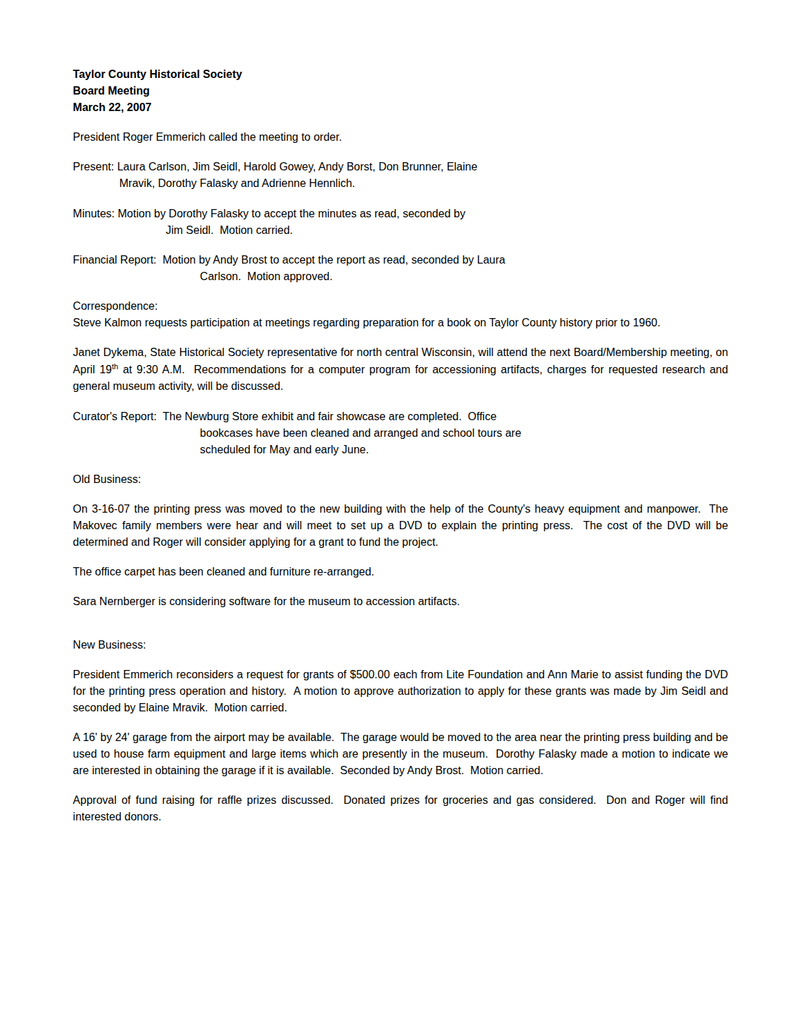Taylor County Historical Society
Board Meeting
March 22, 2007
President Roger Emmerich called the meeting to order.
Present: Laura Carlson, Jim Seidl, Harold Gowey, Andy Borst, Don Brunner, Elaine Mravik, Dorothy Falasky and Adrienne Hennlich.
Minutes: Motion by Dorothy Falasky to accept the minutes as read, seconded by Jim Seidl. Motion carried.
Financial Report: Motion by Andy Brost to accept the report as read, seconded by Laura Carlson. Motion approved.
Correspondence:
Steve Kalmon requests participation at meetings regarding preparation for a book on Taylor County history prior to 1960.
Janet Dykema, State Historical Society representative for north central Wisconsin, will attend the next Board/Membership meeting, on April 19th at 9:30 A.M. Recommendations for a computer program for accessioning artifacts, charges for requested research and general museum activity, will be discussed.
Curator's Report: The Newburg Store exhibit and fair showcase are completed. Office bookcases have been cleaned and arranged and school tours are scheduled for May and early June.
Old Business:
On 3-16-07 the printing press was moved to the new building with the help of the County's heavy equipment and manpower. The Makovec family members were hear and will meet to set up a DVD to explain the printing press. The cost of the DVD will be determined and Roger will consider applying for a grant to fund the project.
The office carpet has been cleaned and furniture re-arranged.
Sara Nernberger is considering software for the museum to accession artifacts.
New Business:
President Emmerich reconsiders a request for grants of $500.00 each from Lite Foundation and Ann Marie to assist funding the DVD for the printing press operation and history. A motion to approve authorization to apply for these grants was made by Jim Seidl and seconded by Elaine Mravik. Motion carried.
A 16' by 24' garage from the airport may be available. The garage would be moved to the area near the printing press building and be used to house farm equipment and large items which are presently in the museum. Dorothy Falasky made a motion to indicate we are interested in obtaining the garage if it is available. Seconded by Andy Brost. Motion carried.
Approval of fund raising for raffle prizes discussed. Donated prizes for groceries and gas considered. Don and Roger will find interested donors.